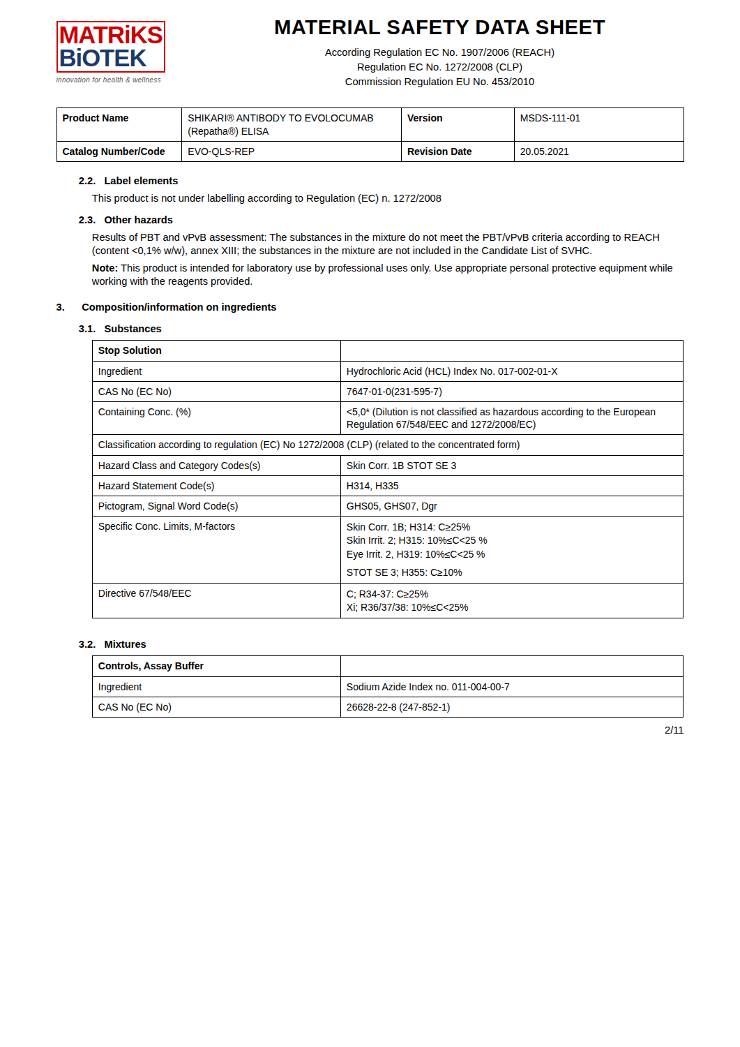MATRiKS BiOTEK
innovation for health & wellness
MATERIAL SAFETY DATA SHEET
According Regulation EC No. 1907/2006 (REACH)
Regulation EC No. 1272/2008 (CLP)
Commission Regulation EU No. 453/2010
| Product Name | SHIKARI® ANTIBODY TO EVOLOCUMAB (Repatha®) ELISA | Version | MSDS-111-01 |
| Catalog Number/Code | EVO-QLS-REP | Revision Date | 20.05.2021 |
2.2. Label elements
This product is not under labelling according to Regulation (EC) n. 1272/2008
2.3. Other hazards
Results of PBT and vPvB assessment: The substances in the mixture do not meet the PBT/vPvB criteria according to REACH (content <0,1% w/w), annex XIII; the substances in the mixture are not included in the Candidate List of SVHC.
Note: This product is intended for laboratory use by professional uses only. Use appropriate personal protective equipment while working with the reagents provided.
3. Composition/information on ingredients
3.1. Substances
| Stop Solution | |
| Ingredient | Hydrochloric Acid (HCL) Index No. 017-002-01-X |
| CAS No (EC No) | 7647-01-0(231-595-7) |
| Containing Conc. (%) | <5,0* (Dilution is not classified as hazardous according to the European Regulation 67/548/EEC and 1272/2008/EC) |
| Classification according to regulation (EC) No 1272/2008 (CLP) (related to the concentrated form) |
| Hazard Class and Category Codes(s) | Skin Corr. 1B STOT SE 3 |
| Hazard Statement Code(s) | H314, H335 |
| Pictogram, Signal Word Code(s) | GHS05, GHS07, Dgr |
| Specific Conc. Limits, M-factors | Skin Corr. 1B; H314: C≥25% Skin Irrit. 2; H315: 10%≤C<25 % Eye Irrit. 2, H319: 10%≤C<25 % STOT SE 3; H355: C≥10% |
| Directive 67/548/EEC | C; R34-37: C≥25% Xi; R36/37/38: 10%≤C<25% |
3.2. Mixtures
| Controls, Assay Buffer | |
| Ingredient | Sodium Azide Index no. 011-004-00-7 |
| CAS No (EC No) | 26628-22-8 (247-852-1) |
2/11